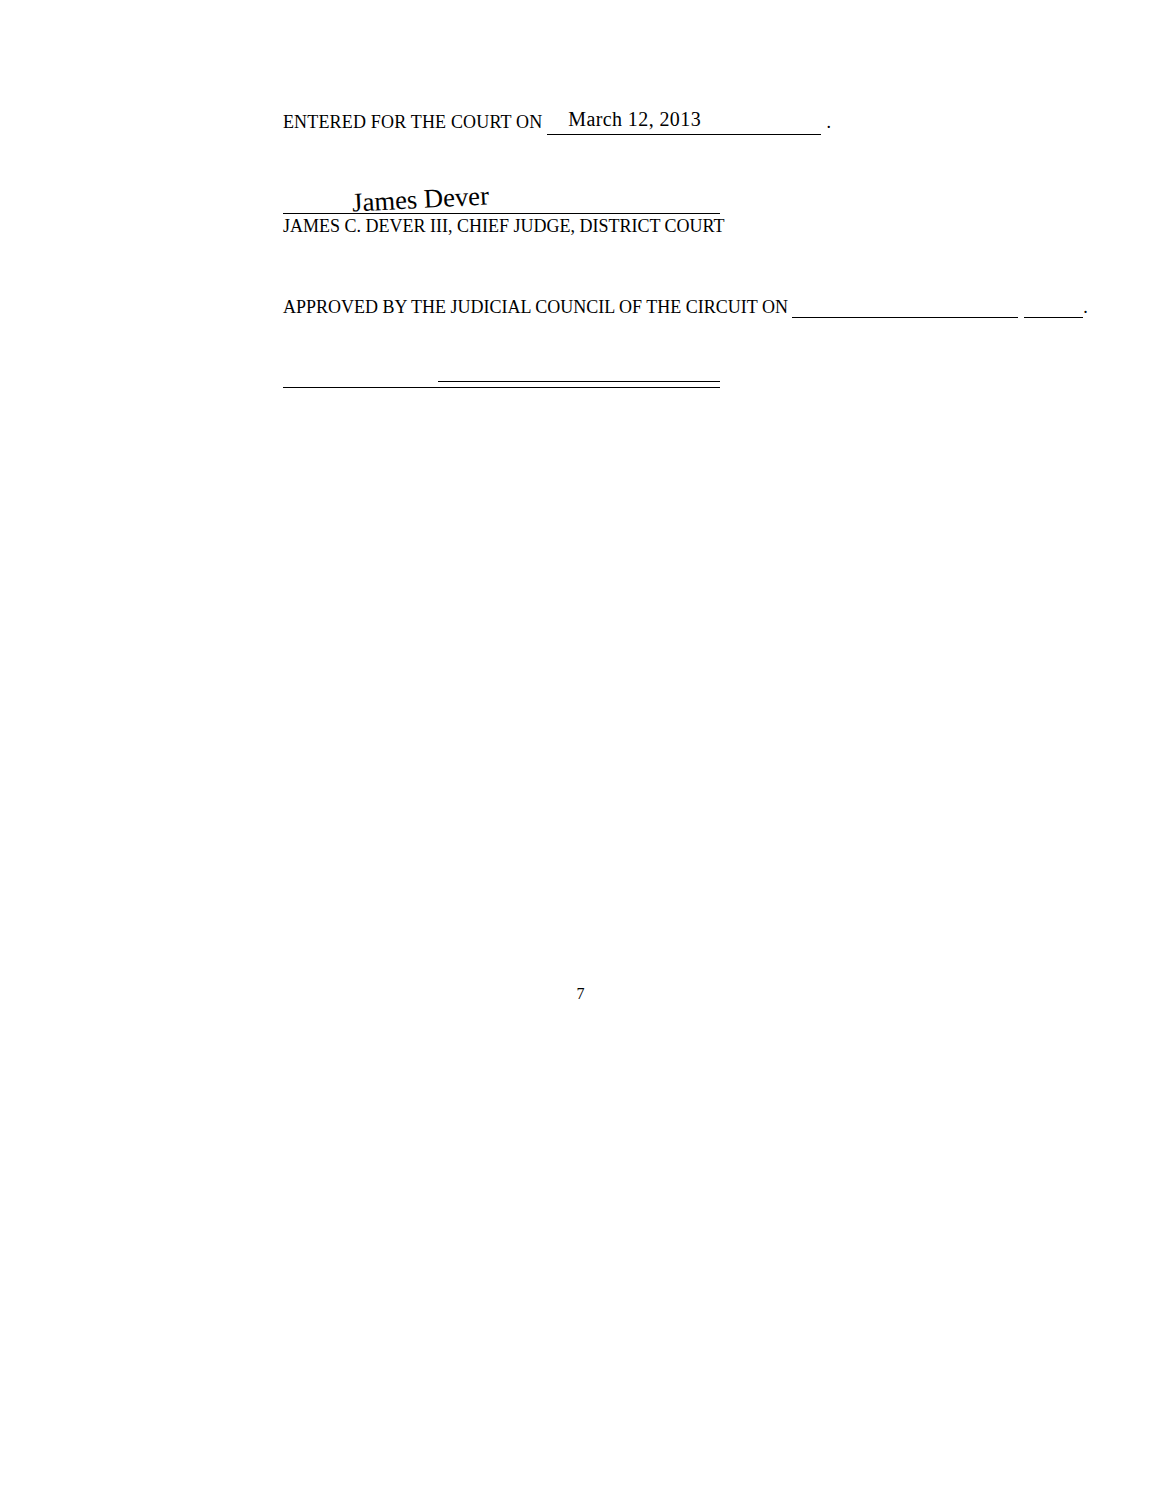ENTERED FOR THE COURT ON March 12, 2013 .
James Dever
JAMES C. DEVER III, CHIEF JUDGE, DISTRICT COURT
APPROVED BY THE JUDICIAL COUNCIL OF THE CIRCUIT ON .
7